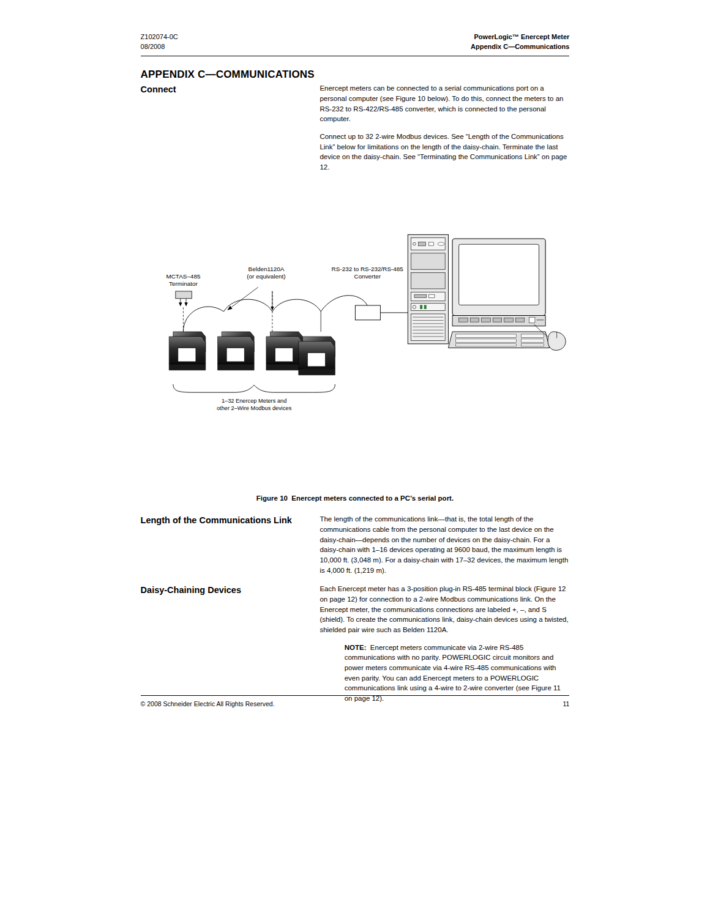Z102074-0C
08/2008
PowerLogic™ Enercept Meter
Appendix C—Communications
APPENDIX C—COMMUNICATIONS
Connect
Enercept meters can be connected to a serial communications port on a personal computer (see Figure 10 below). To do this, connect the meters to an RS-232 to RS-422/RS-485 converter, which is connected to the personal computer.
Connect up to 32 2-wire Modbus devices. See “Length of the Communications Link” below for limitations on the length of the daisy-chain. Terminate the last device on the daisy-chain. See “Terminating the Communications Link” on page 12.
MCTAS–485 Terminator Belden1120A (or equivalent) RS-232 to RS-232/RS-485 Converter 1–32 Enercep Meters and other 2–Wire Modbus devices
Figure 10 Enercept meters connected to a PC’s serial port.
Length of the Communications Link
The length of the communications link—that is, the total length of the communications cable from the personal computer to the last device on the daisy-chain—depends on the number of devices on the daisy-chain. For a daisy-chain with 1–16 devices operating at 9600 baud, the maximum length is 10,000 ft. (3,048 m). For a daisy-chain with 17–32 devices, the maximum length is 4,000 ft. (1,219 m).
Daisy-Chaining Devices
Each Enercept meter has a 3-position plug-in RS-485 terminal block (Figure 12 on page 12) for connection to a 2-wire Modbus communications link. On the Enercept meter, the communications connections are labeled +, –, and S (shield). To create the communications link, daisy-chain devices using a twisted, shielded pair wire such as Belden 1120A.
NOTE: Enercept meters communicate via 2-wire RS-485 communications with no parity. POWERLOGIC circuit monitors and power meters communicate via 4-wire RS-485 communications with even parity. You can add Enercept meters to a POWERLOGIC communications link using a 4-wire to 2-wire converter (see Figure 11 on page 12).
© 2008 Schneider Electric All Rights Reserved.
11